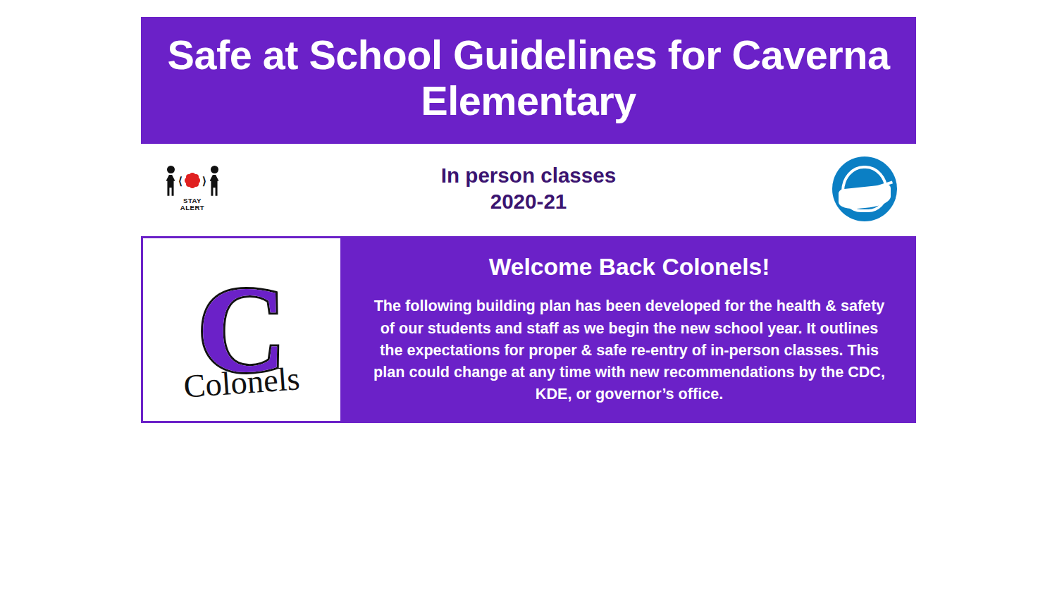Safe at School Guidelines for Caverna Elementary
⟨ ⟩
STAY
ALERT
In person classes
2020-21
C Colonels
Welcome Back Colonels!
The following building plan has been developed for the health & safety of our students and staff as we begin the new school year. It outlines the expectations for proper & safe re-entry of in-person classes. This plan could change at any time with new recommendations by the CDC, KDE, or governor’s office.